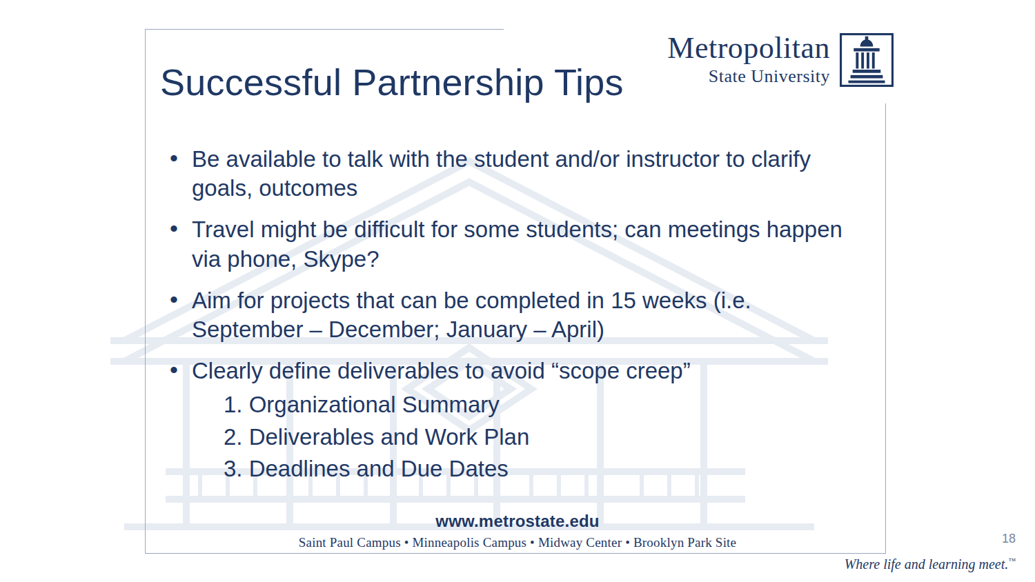Metropolitan State University
Successful Partnership Tips
Be available to talk with the student and/or instructor to clarify goals, outcomes
Travel might be difficult for some students; can meetings happen via phone, Skype?
Aim for projects that can be completed in 15 weeks (i.e. September – December; January – April)
Clearly define deliverables to avoid “scope creep”
1. Organizational Summary
2. Deliverables and Work Plan
3. Deadlines and Due Dates
www.metrostate.edu
Saint Paul Campus • Minneapolis Campus • Midway Center • Brooklyn Park Site
18
Where life and learning meet.™